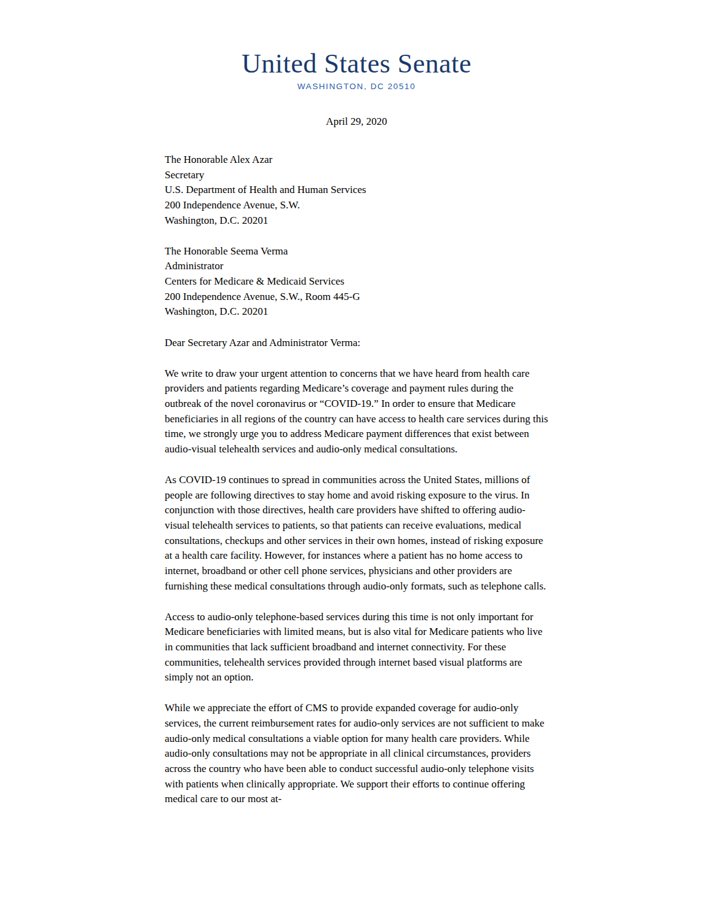United States Senate
WASHINGTON, DC 20510
April 29, 2020
The Honorable Alex Azar
Secretary
U.S. Department of Health and Human Services
200 Independence Avenue, S.W.
Washington, D.C. 20201
The Honorable Seema Verma
Administrator
Centers for Medicare & Medicaid Services
200 Independence Avenue, S.W., Room 445-G
Washington, D.C. 20201
Dear Secretary Azar and Administrator Verma:
We write to draw your urgent attention to concerns that we have heard from health care providers and patients regarding Medicare’s coverage and payment rules during the outbreak of the novel coronavirus or “COVID-19.” In order to ensure that Medicare beneficiaries in all regions of the country can have access to health care services during this time, we strongly urge you to address Medicare payment differences that exist between audio-visual telehealth services and audio-only medical consultations.
As COVID-19 continues to spread in communities across the United States, millions of people are following directives to stay home and avoid risking exposure to the virus. In conjunction with those directives, health care providers have shifted to offering audio-visual telehealth services to patients, so that patients can receive evaluations, medical consultations, checkups and other services in their own homes, instead of risking exposure at a health care facility. However, for instances where a patient has no home access to internet, broadband or other cell phone services, physicians and other providers are furnishing these medical consultations through audio-only formats, such as telephone calls.
Access to audio-only telephone-based services during this time is not only important for Medicare beneficiaries with limited means, but is also vital for Medicare patients who live in communities that lack sufficient broadband and internet connectivity. For these communities, telehealth services provided through internet based visual platforms are simply not an option.
While we appreciate the effort of CMS to provide expanded coverage for audio-only services, the current reimbursement rates for audio-only services are not sufficient to make audio-only medical consultations a viable option for many health care providers. While audio-only consultations may not be appropriate in all clinical circumstances, providers across the country who have been able to conduct successful audio-only telephone visits with patients when clinically appropriate. We support their efforts to continue offering medical care to our most at-